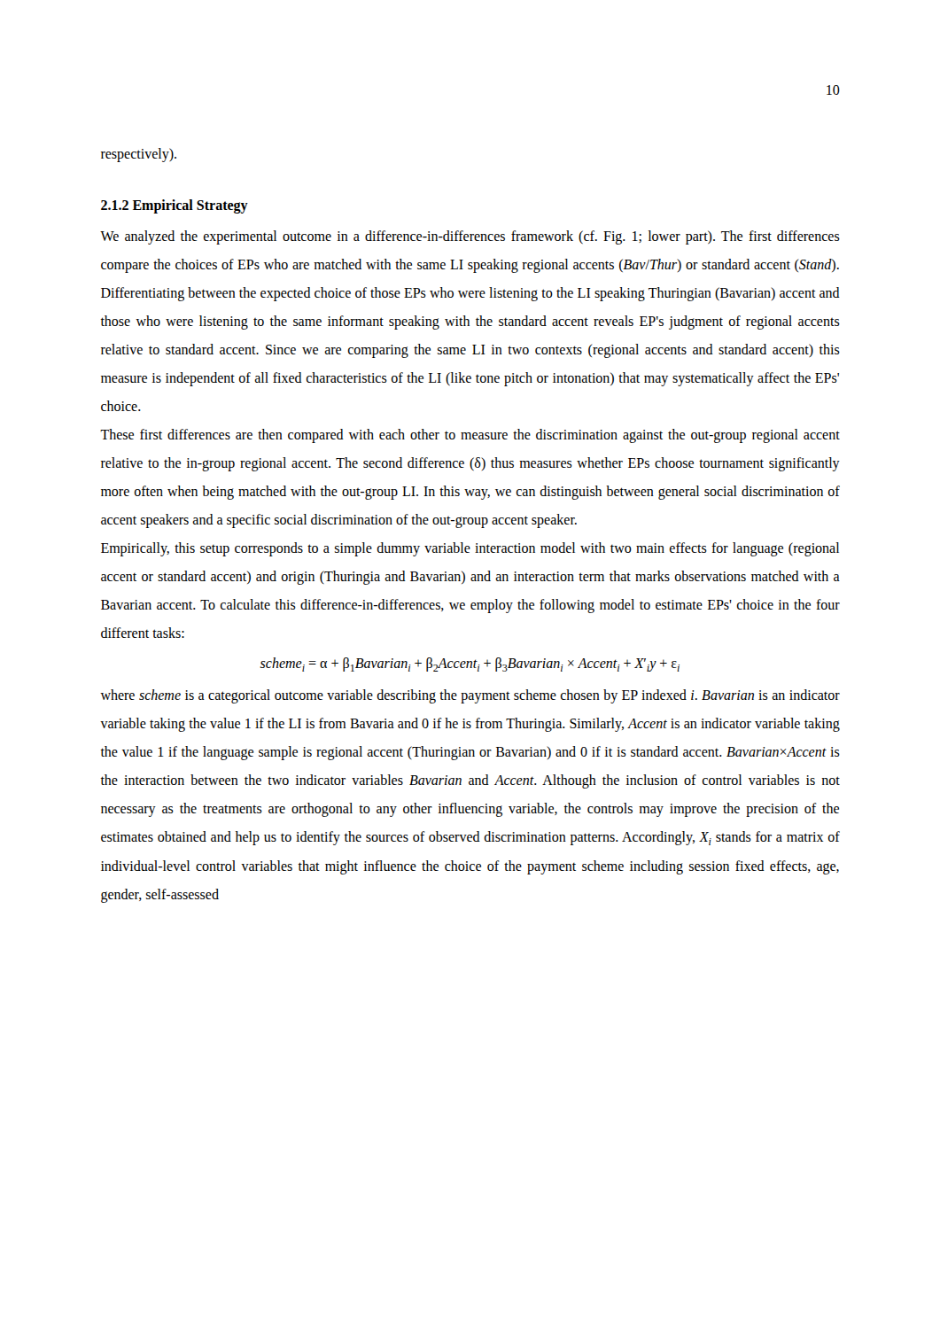10
respectively).
2.1.2 Empirical Strategy
We analyzed the experimental outcome in a difference-in-differences framework (cf. Fig. 1; lower part). The first differences compare the choices of EPs who are matched with the same LI speaking regional accents (Bav/Thur) or standard accent (Stand). Differentiating between the expected choice of those EPs who were listening to the LI speaking Thuringian (Bavarian) accent and those who were listening to the same informant speaking with the standard accent reveals EP's judgment of regional accents relative to standard accent. Since we are comparing the same LI in two contexts (regional accents and standard accent) this measure is independent of all fixed characteristics of the LI (like tone pitch or intonation) that may systematically affect the EPs' choice.
These first differences are then compared with each other to measure the discrimination against the out-group regional accent relative to the in-group regional accent. The second difference (δ) thus measures whether EPs choose tournament significantly more often when being matched with the out-group LI. In this way, we can distinguish between general social discrimination of accent speakers and a specific social discrimination of the out-group accent speaker.
Empirically, this setup corresponds to a simple dummy variable interaction model with two main effects for language (regional accent or standard accent) and origin (Thuringia and Bavarian) and an interaction term that marks observations matched with a Bavarian accent. To calculate this difference-in-differences, we employ the following model to estimate EPs' choice in the four different tasks:
schemei = α + β1Bavariani + β2Accenti + β3Bavariani × Accenti + X′iy + εi
where scheme is a categorical outcome variable describing the payment scheme chosen by EP indexed i. Bavarian is an indicator variable taking the value 1 if the LI is from Bavaria and 0 if he is from Thuringia. Similarly, Accent is an indicator variable taking the value 1 if the language sample is regional accent (Thuringian or Bavarian) and 0 if it is standard accent. Bavarian×Accent is the interaction between the two indicator variables Bavarian and Accent. Although the inclusion of control variables is not necessary as the treatments are orthogonal to any other influencing variable, the controls may improve the precision of the estimates obtained and help us to identify the sources of observed discrimination patterns. Accordingly, Xi stands for a matrix of individual-level control variables that might influence the choice of the payment scheme including session fixed effects, age, gender, self-assessed